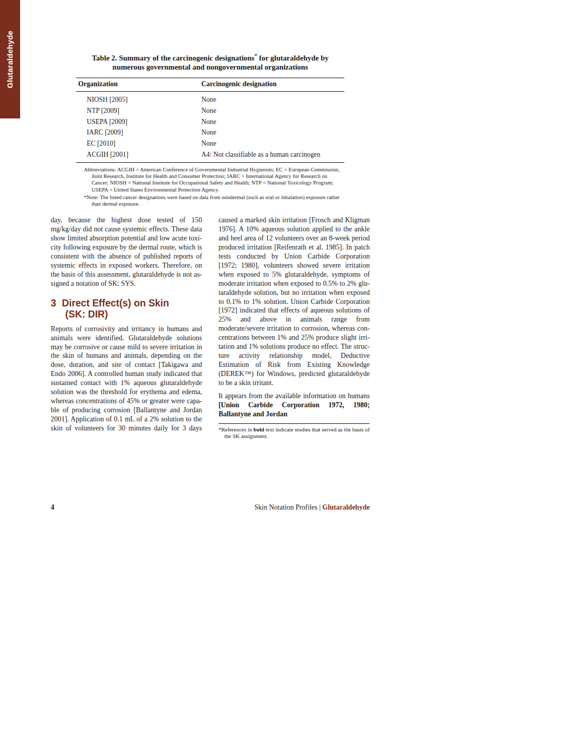Glutaraldehyde
Table 2. Summary of the carcinogenic designations* for glutaraldehyde by numerous governmental and nongovernmental organizations
| Organization | Carcinogenic designation |
| --- | --- |
| NIOSH [2005] | None |
| NTP [2009] | None |
| USEPA [2009] | None |
| IARC [2009] | None |
| EC [2010] | None |
| ACGIH [2001] | A4: Not classifiable as a human carcinogen |
Abbreviations: ACGIH = American Conference of Governmental Industrial Hygienists; EC = European Commission, Joint Research, Institute for Health and Consumer Protection; IARC = International Agency for Research on Cancer; NIOSH = National Institute for Occupational Safety and Health; NTP = National Toxicology Program; USEPA = United States Environmental Protection Agency.
*Note: The listed cancer designations were based on data from nondermal (such as oral or inhalation) exposure rather than dermal exposure.
day, because the highest dose tested of 150 mg/kg/day did not cause systemic effects. These data show limited absorption potential and low acute toxicity following exposure by the dermal route, which is consistent with the absence of published reports of systemic effects in exposed workers. Therefore, on the basis of this assessment, glutaraldehyde is not assigned a notation of SK: SYS.
3 Direct Effect(s) on Skin(SK: DIR)
Reports of corrosivity and irritancy in humans and animals were identified. Glutaraldehyde solutions may be corrosive or cause mild to severe irritation in the skin of humans and animals, depending on the dose, duration, and site of contact [Takigawa and Endo 2006]. A controlled human study indicated that sustained contact with 1% aqueous glutaraldehyde solution was the threshold for erythema and edema, whereas concentrations of 45% or greater were capable of producing corrosion [Ballantyne and Jordan 2001]. Application of 0.1 mL of a 2% solution to the skin of volunteers for 30 minutes daily for 3 days caused a marked skin irritation [Frosch and Kligman 1976]. A 10% aqueous solution applied to the ankle and heel area of 12 volunteers over an 8-week period produced irritation [Reifenrath et al. 1985]. In patch tests conducted by Union Carbide Corporation [1972; 1980], volunteers showed severe irritation when exposed to 5% glutaraldehyde, symptoms of moderate irritation when exposed to 0.5% to 2% glutaraldehyde solution, but no irritation when exposed to 0.1% to 1% solution. Union Carbide Corporation [1972] indicated that effects of aqueous solutions of 25% and above in animals range from moderate/severe irritation to corrosion, whereas concentrations between 1% and 25% produce slight irritation and 1% solutions produce no effect. The structure activity relationship model, Deductive Estimation of Risk from Existing Knowledge (DEREK™) for Windows, predicted glutaraldehyde to be a skin irritant.
It appears from the available information on humans [Union Carbide Corporation 1972, 1980; Ballantyne and Jordan
*References in bold text indicate studies that served as the basis of the SK assignment.
4
Skin Notation Profiles | Glutaraldehyde